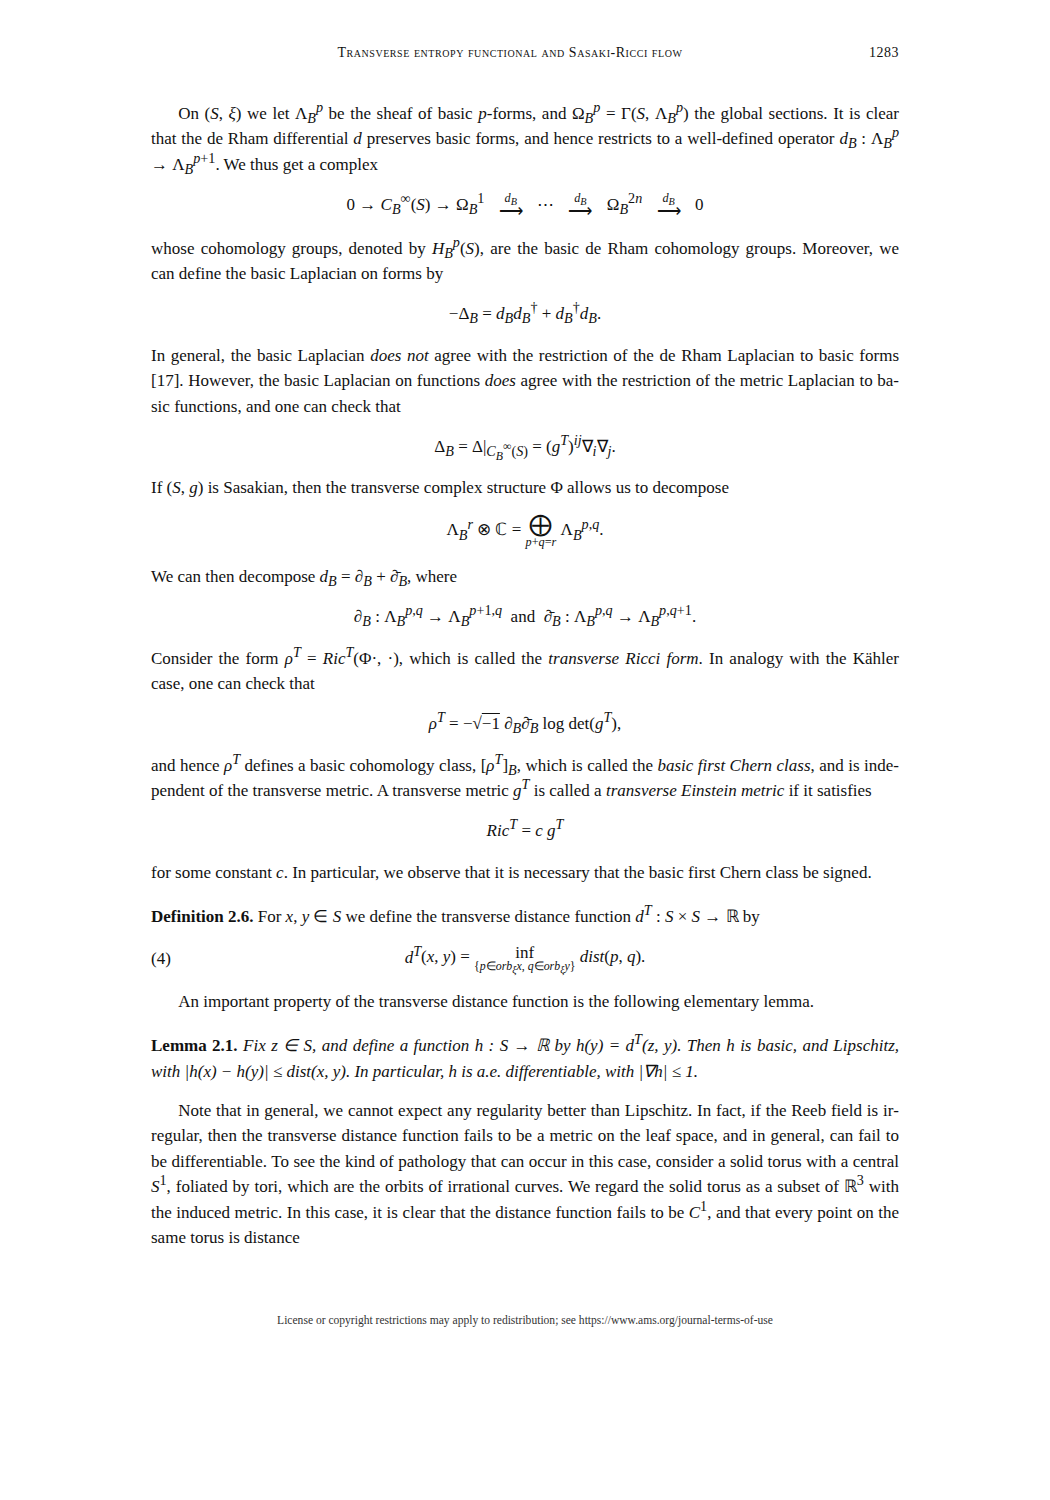Transverse entropy functional and Sasaki-Ricci flow 1283
On (S, ξ) we let ΛBp be the sheaf of basic p-forms, and ΩBp = Γ(S, ΛBp) the global sections. It is clear that the de Rham differential d preserves basic forms, and hence restricts to a well-defined operator dB : ΛBp → ΛBp+1. We thus get a complex
0 → CB∞(S) → ΩB1 dB⟶ ⋯ dB⟶ ΩB2n dB⟶ 0
whose cohomology groups, denoted by HBp(S), are the basic de Rham cohomology groups. Moreover, we can define the basic Laplacian on forms by
−ΔB = dB dB† + dB†dB.
In general, the basic Laplacian does not agree with the restriction of the de Rham Laplacian to basic forms [17]. However, the basic Laplacian on functions does agree with the restriction of the metric Laplacian to basic functions, and one can check that
ΔB = Δ|CB∞(S) = (gT)ij∇i∇j.
If (S, g) is Sasakian, then the transverse complex structure Φ allows us to decompose
ΛBr ⊗ ℂ = ⨁p+q=r ΛBp,q.
We can then decompose dB = ∂B + ∂̄B, where
∂B : ΛBp,q → ΛBp+1,q and ∂̄B : ΛBp,q → ΛBp,q+1.
Consider the form ρT = RicT(Φ·, ·), which is called the transverse Ricci form. In analogy with the Kähler case, one can check that
ρT = −√−1 ∂B∂̄B log det(gT),
and hence ρT defines a basic cohomology class, [ρT]B, which is called the basic first Chern class, and is independent of the transverse metric. A transverse metric gT is called a transverse Einstein metric if it satisfies
RicT = c gT
for some constant c. In particular, we observe that it is necessary that the basic first Chern class be signed.
Definition 2.6. For x, y ∈ S we define the transverse distance function dT : S × S → ℝ by
(4) dT(x, y) = inf{p∈orbξx, q∈orbξy} dist(p, q).
An important property of the transverse distance function is the following elementary lemma.
Lemma 2.1. Fix z ∈ S, and define a function h : S → ℝ by h(y) = dT(z, y). Then h is basic, and Lipschitz, with |h(x) − h(y)| ≤ dist(x, y). In particular, h is a.e. differentiable, with |∇h| ≤ 1.
Note that in general, we cannot expect any regularity better than Lipschitz. In fact, if the Reeb field is irregular, then the transverse distance function fails to be a metric on the leaf space, and in general, can fail to be differentiable. To see the kind of pathology that can occur in this case, consider a solid torus with a central S1, foliated by tori, which are the orbits of irrational curves. We regard the solid torus as a subset of ℝ3 with the induced metric. In this case, it is clear that the distance function fails to be C1, and that every point on the same torus is distance
License or copyright restrictions may apply to redistribution; see https://www.ams.org/journal-terms-of-use